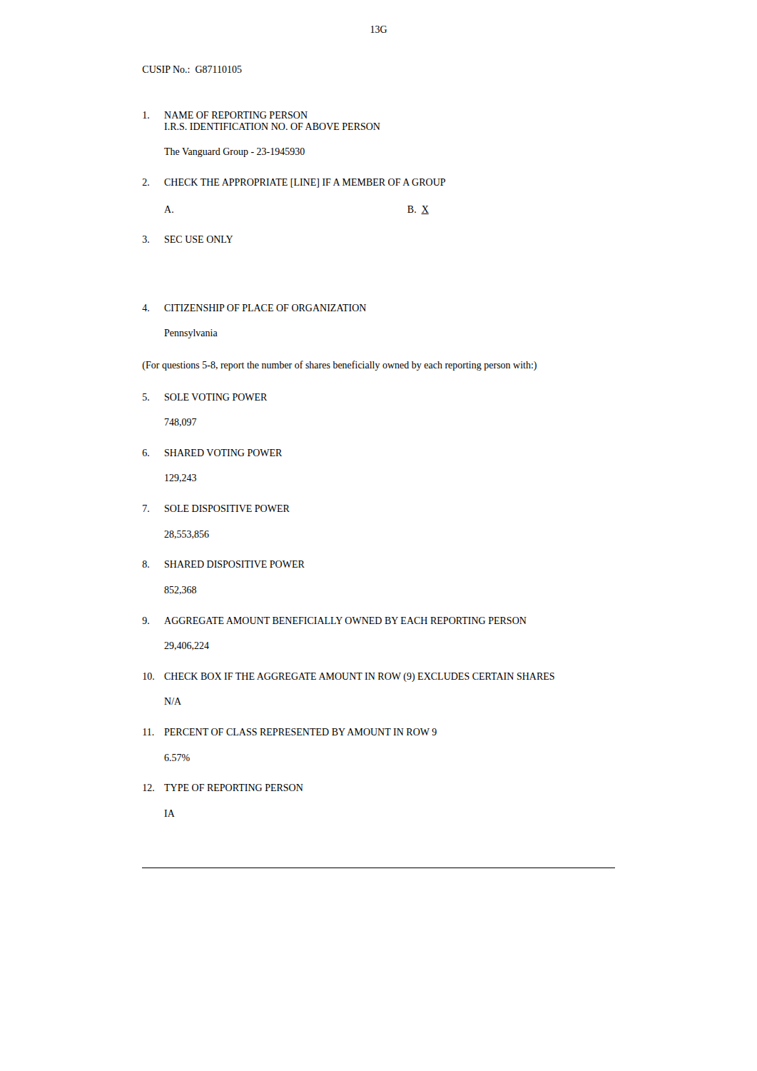13G
CUSIP No.: G87110105
1. NAME OF REPORTING PERSON
I.R.S. IDENTIFICATION NO. OF ABOVE PERSON
The Vanguard Group - 23-1945930
2. CHECK THE APPROPRIATE [LINE] IF A MEMBER OF A GROUP
A. B. X
3. SEC USE ONLY
4. CITIZENSHIP OF PLACE OF ORGANIZATION
Pennsylvania
(For questions 5-8, report the number of shares beneficially owned by each reporting person with:)
5. SOLE VOTING POWER
748,097
6. SHARED VOTING POWER
129,243
7. SOLE DISPOSITIVE POWER
28,553,856
8. SHARED DISPOSITIVE POWER
852,368
9. AGGREGATE AMOUNT BENEFICIALLY OWNED BY EACH REPORTING PERSON
29,406,224
10. CHECK BOX IF THE AGGREGATE AMOUNT IN ROW (9) EXCLUDES CERTAIN SHARES
N/A
11. PERCENT OF CLASS REPRESENTED BY AMOUNT IN ROW 9
6.57%
12. TYPE OF REPORTING PERSON
IA